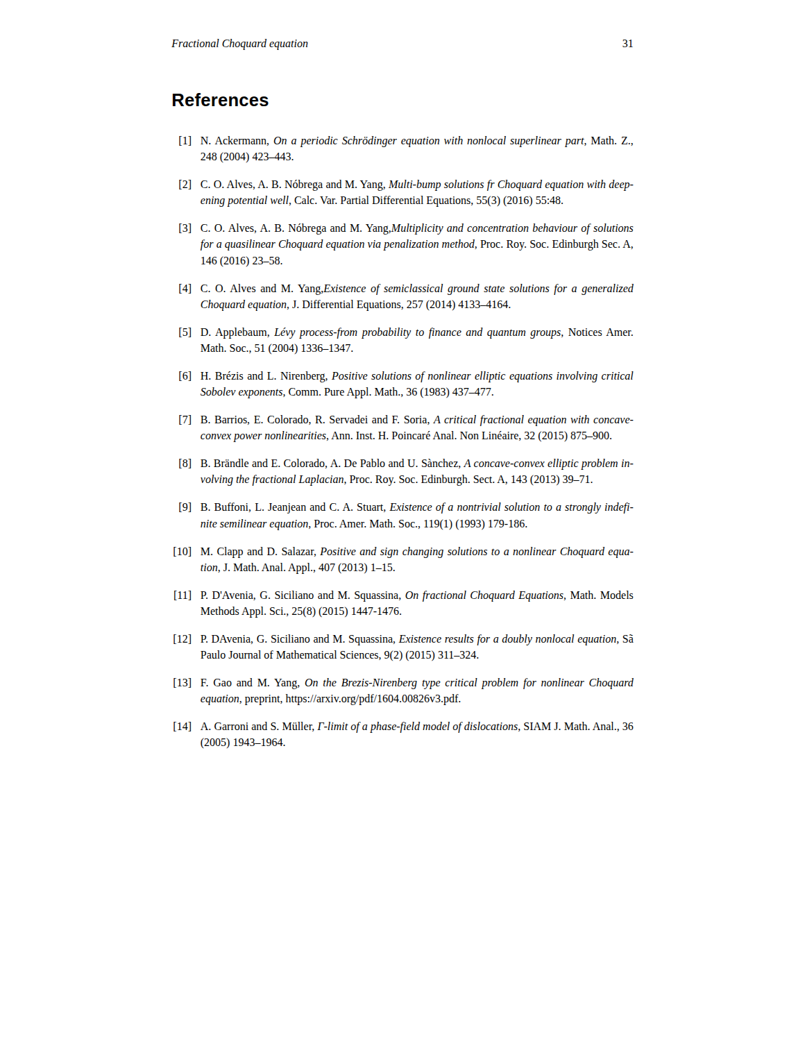Fractional Choquard equation 31
References
[1] N. Ackermann, On a periodic Schrödinger equation with nonlocal superlinear part, Math. Z., 248 (2004) 423–443.
[2] C. O. Alves, A. B. Nóbrega and M. Yang, Multi-bump solutions fr Choquard equation with deepening potential well, Calc. Var. Partial Differential Equations, 55(3) (2016) 55:48.
[3] C. O. Alves, A. B. Nóbrega and M. Yang,Multiplicity and concentration behaviour of solutions for a quasilinear Choquard equation via penalization method, Proc. Roy. Soc. Edinburgh Sec. A, 146 (2016) 23–58.
[4] C. O. Alves and M. Yang,Existence of semiclassical ground state solutions for a generalized Choquard equation, J. Differential Equations, 257 (2014) 4133–4164.
[5] D. Applebaum, Lévy process-from probability to finance and quantum groups, Notices Amer. Math. Soc., 51 (2004) 1336–1347.
[6] H. Brézis and L. Nirenberg, Positive solutions of nonlinear elliptic equations involving critical Sobolev exponents, Comm. Pure Appl. Math., 36 (1983) 437–477.
[7] B. Barrios, E. Colorado, R. Servadei and F. Soria, A critical fractional equation with concave-convex power nonlinearities, Ann. Inst. H. Poincaré Anal. Non Linéaire, 32 (2015) 875–900.
[8] B. Brändle and E. Colorado, A. De Pablo and U. Sànchez, A concave-convex elliptic problem involving the fractional Laplacian, Proc. Roy. Soc. Edinburgh. Sect. A, 143 (2013) 39–71.
[9] B. Buffoni, L. Jeanjean and C. A. Stuart, Existence of a nontrivial solution to a strongly indefinite semilinear equation, Proc. Amer. Math. Soc., 119(1) (1993) 179-186.
[10] M. Clapp and D. Salazar, Positive and sign changing solutions to a nonlinear Choquard equation, J. Math. Anal. Appl., 407 (2013) 1–15.
[11] P. D'Avenia, G. Siciliano and M. Squassina, On fractional Choquard Equations, Math. Models Methods Appl. Sci., 25(8) (2015) 1447-1476.
[12] P. DAvenia, G. Siciliano and M. Squassina, Existence results for a doubly nonlocal equation, Sã Paulo Journal of Mathematical Sciences, 9(2) (2015) 311–324.
[13] F. Gao and M. Yang, On the Brezis-Nirenberg type critical problem for nonlinear Choquard equation, preprint, https://arxiv.org/pdf/1604.00826v3.pdf.
[14] A. Garroni and S. Müller, Γ-limit of a phase-field model of dislocations, SIAM J. Math. Anal., 36 (2005) 1943–1964.